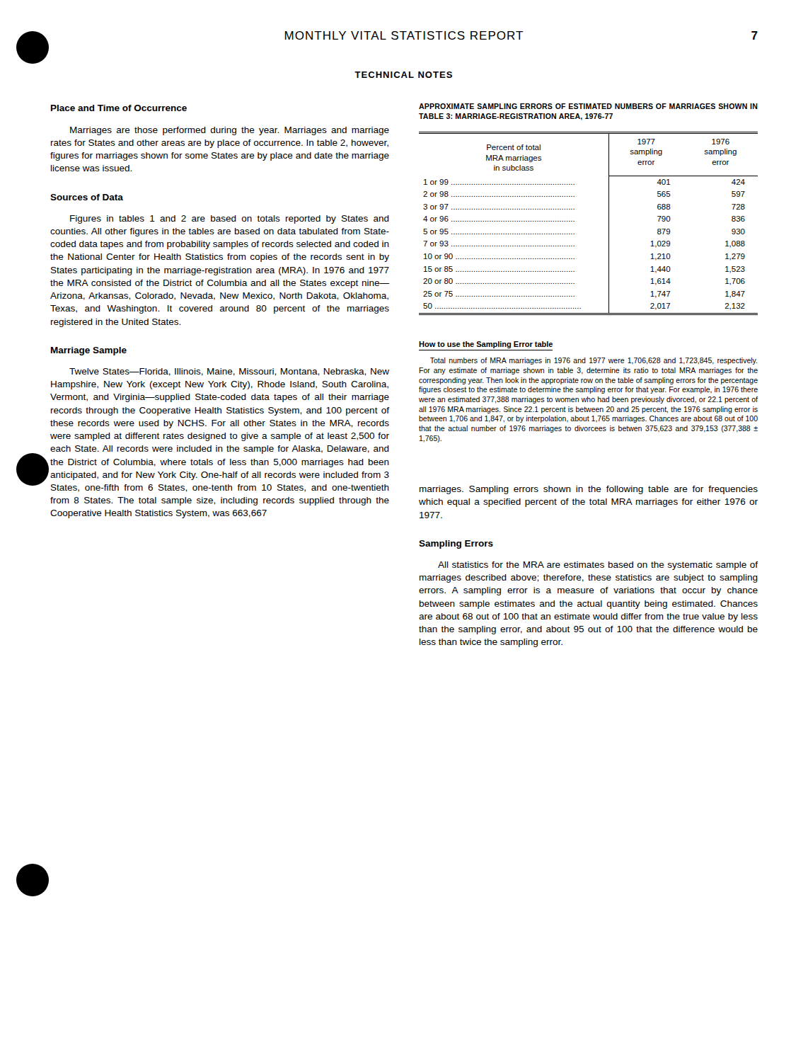MONTHLY VITAL STATISTICS REPORT
7
TECHNICAL NOTES
Place and Time of Occurrence
Marriages are those performed during the year. Marriages and marriage rates for States and other areas are by place of occurrence. In table 2, however, figures for marriages shown for some States are by place and date the marriage license was issued.
Sources of Data
Figures in tables 1 and 2 are based on totals reported by States and counties. All other figures in the tables are based on data tabulated from State-coded data tapes and from probability samples of records selected and coded in the National Center for Health Statistics from copies of the records sent in by States participating in the marriage-registration area (MRA). In 1976 and 1977 the MRA consisted of the District of Columbia and all the States except nine—Arizona, Arkansas, Colorado, Nevada, New Mexico, North Dakota, Oklahoma, Texas, and Washington. It covered around 80 percent of the marriages registered in the United States.
Marriage Sample
Twelve States—Florida, Illinois, Maine, Missouri, Montana, Nebraska, New Hampshire, New York (except New York City), Rhode Island, South Carolina, Vermont, and Virginia—supplied State-coded data tapes of all their marriage records through the Cooperative Health Statistics System, and 100 percent of these records were used by NCHS. For all other States in the MRA, records were sampled at different rates designed to give a sample of at least 2,500 for each State. All records were included in the sample for Alaska, Delaware, and the District of Columbia, where totals of less than 5,000 marriages had been anticipated, and for New York City. One-half of all records were included from 3 States, one-fifth from 6 States, one-tenth from 10 States, and one-twentieth from 8 States. The total sample size, including records supplied through the Cooperative Health Statistics System, was 663,667
APPROXIMATE SAMPLING ERRORS OF ESTIMATED NUMBERS OF MARRIAGES SHOWN IN TABLE 3: MARRIAGE-REGISTRATION AREA, 1976-77
| Percent of total MRA marriages in subclass | 1977 sampling error | 1976 sampling error |
| --- | --- | --- |
| 1 or 99 ....................................................... | 401 | 424 |
| 2 or 98 ....................................................... | 565 | 597 |
| 3 or 97 ....................................................... | 688 | 728 |
| 4 or 96 ....................................................... | 790 | 836 |
| 5 or 95 ....................................................... | 879 | 930 |
| 7 or 93 ....................................................... | 1,029 | 1,088 |
| 10 or 90 ..................................................... | 1,210 | 1,279 |
| 15 or 85 ..................................................... | 1,440 | 1,523 |
| 20 or 80 ..................................................... | 1,614 | 1,706 |
| 25 or 75 ..................................................... | 1,747 | 1,847 |
| 50 ................................................................. | 2,017 | 2,132 |
How to use the Sampling Error table
Total numbers of MRA marriages in 1976 and 1977 were 1,706,628 and 1,723,845, respectively. For any estimate of marriage shown in table 3, determine its ratio to total MRA marriages for the corresponding year. Then look in the appropriate row on the table of sampling errors for the percentage figures closest to the estimate to determine the sampling error for that year. For example, in 1976 there were an estimated 377,388 marriages to women who had been previously divorced, or 22.1 percent of all 1976 MRA marriages. Since 22.1 percent is between 20 and 25 percent, the 1976 sampling error is between 1,706 and 1,847, or by interpolation, about 1,765 marriages. Chances are about 68 out of 100 that the actual number of 1976 marriages to divorcees is betwen 375,623 and 379,153 (377,388 ± 1,765).
marriages. Sampling errors shown in the following table are for frequencies which equal a specified percent of the total MRA marriages for either 1976 or 1977.
Sampling Errors
All statistics for the MRA are estimates based on the systematic sample of marriages described above; therefore, these statistics are subject to sampling errors. A sampling error is a measure of variations that occur by chance between sample estimates and the actual quantity being estimated. Chances are about 68 out of 100 that an estimate would differ from the true value by less than the sampling error, and about 95 out of 100 that the difference would be less than twice the sampling error.